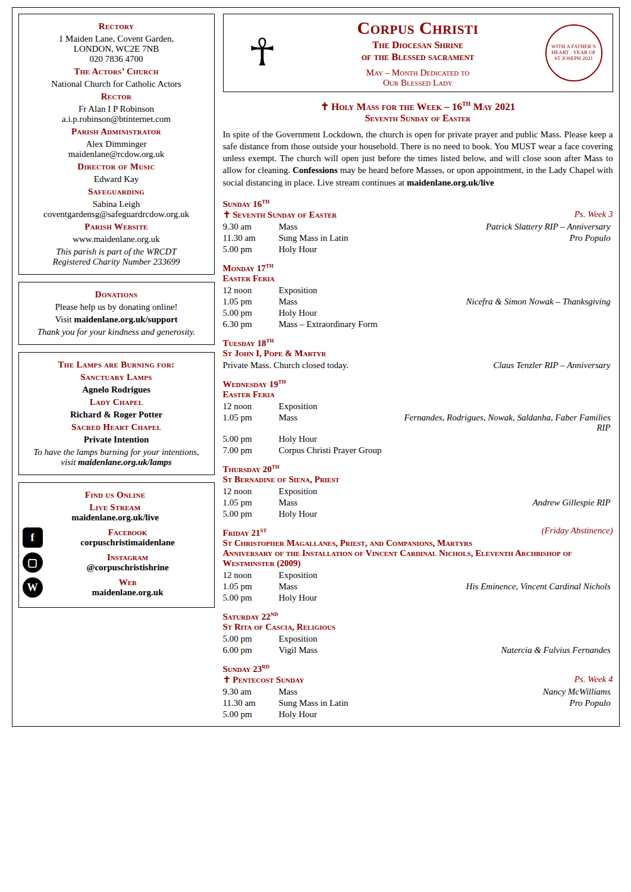Rectory
1 Maiden Lane, Covent Garden,
LONDON, WC2E 7NB
020 7836 4700
The Actors’ Church
National Church for Catholic Actors
Rector
Fr Alan I P Robinson
a.i.p.robinson@btinternet.com
Parish Administrator
Alex Dimminger
maidenlane@rcdow.org.uk
Director of Music
Edward Kay
Safeguarding
Sabina Leigh
coventgardensg@safeguardrcdow.org.uk
Parish Website
www.maidenlane.org.uk
This parish is part of the WRCDT
Registered Charity Number 233699
Donations
Please help us by donating online!
Visit maidenlane.org.uk/support
Thank you for your kindness and generosity.
The Lamps are Burning for:
Sanctuary Lamps
Agnelo Rodrigues
Lady Chapel
Richard & Roger Potter
Sacred Heart Chapel
Private Intention
To have the lamps burning for your intentions,
visit maidenlane.org.uk/lamps
Find us Online
Live Stream
maidenlane.org.uk/live
f
Facebook corpuschristimaidenlane
▢
Instagram @corpuschristishrine
W
Web maidenlane.org.uk
☥
Corpus Christi
The Diocesan Shrine
of the Blessed sacrament
May – Month Dedicated to
Our Blessed Lady
WITH A FATHER’S HEART · YEAR OF ST JOSEPH 2021
✝ Holy Mass for the Week – 16th May 2021 Seventh Sunday of Easter
In spite of the Government Lockdown, the church is open for private prayer and public Mass. Please keep a safe distance from those outside your household. There is no need to book. You MUST wear a face covering unless exempt. The church will open just before the times listed below, and will close soon after Mass to allow for cleaning. Confessions may be heard before Masses, or upon appointment, in the Lady Chapel with social distancing in place. Live stream continues at maidenlane.org.uk/live
Sunday 16th
✝ Seventh Sunday of Easter Ps. Week 3
| 9.30 am | Mass | Patrick Slattery RIP – Anniversary |
| 11.30 am | Sung Mass in Latin | Pro Populo |
| 5.00 pm | Holy Hour | |
Monday 17th
Easter Feria
| 12 noon | Exposition | |
| 1.05 pm | Mass | Nicefra & Simon Nowak – Thanksgiving |
| 5.00 pm | Holy Hour | |
| 6.30 pm | Mass – Extraordinary Form |
Tuesday 18th
St John I, Pope & Martyr
| Private Mass. Church closed today. | Claus Tenzler RIP – Anniversary |
Wednesday 19th
Easter Feria
| 12 noon | Exposition | |
| 1.05 pm | Mass | Fernandes, Rodrigues, Nowak, Saldanha, Faber Families RIP |
| 5.00 pm | Holy Hour | |
| 7.00 pm | Corpus Christi Prayer Group |
Thursday 20th
St Bernadine of Siena, Priest
| 12 noon | Exposition | |
| 1.05 pm | Mass | Andrew Gillespie RIP |
| 5.00 pm | Holy Hour | |
Friday 21st (Friday Abstinence)
St Christopher Magallanes, Priest, and Companions, Martyrs
Anniversary of the Installation of Vincent Cardinal Nichols, Eleventh Archbishop of Westminster (2009)
| 12 noon | Exposition | |
| 1.05 pm | Mass | His Eminence, Vincent Cardinal Nichols |
| 5.00 pm | Holy Hour | |
Saturday 22nd
St Rita of Cascia, Religious
| 5.00 pm | Exposition | |
| 6.00 pm | Vigil Mass | Natercia & Fulvius Fernandes |
Sunday 23rd
✝ Pentecost Sunday Ps. Week 4
| 9.30 am | Mass | Nancy McWilliams |
| 11.30 am | Sung Mass in Latin | Pro Populo |
| 5.00 pm | Holy Hour | |